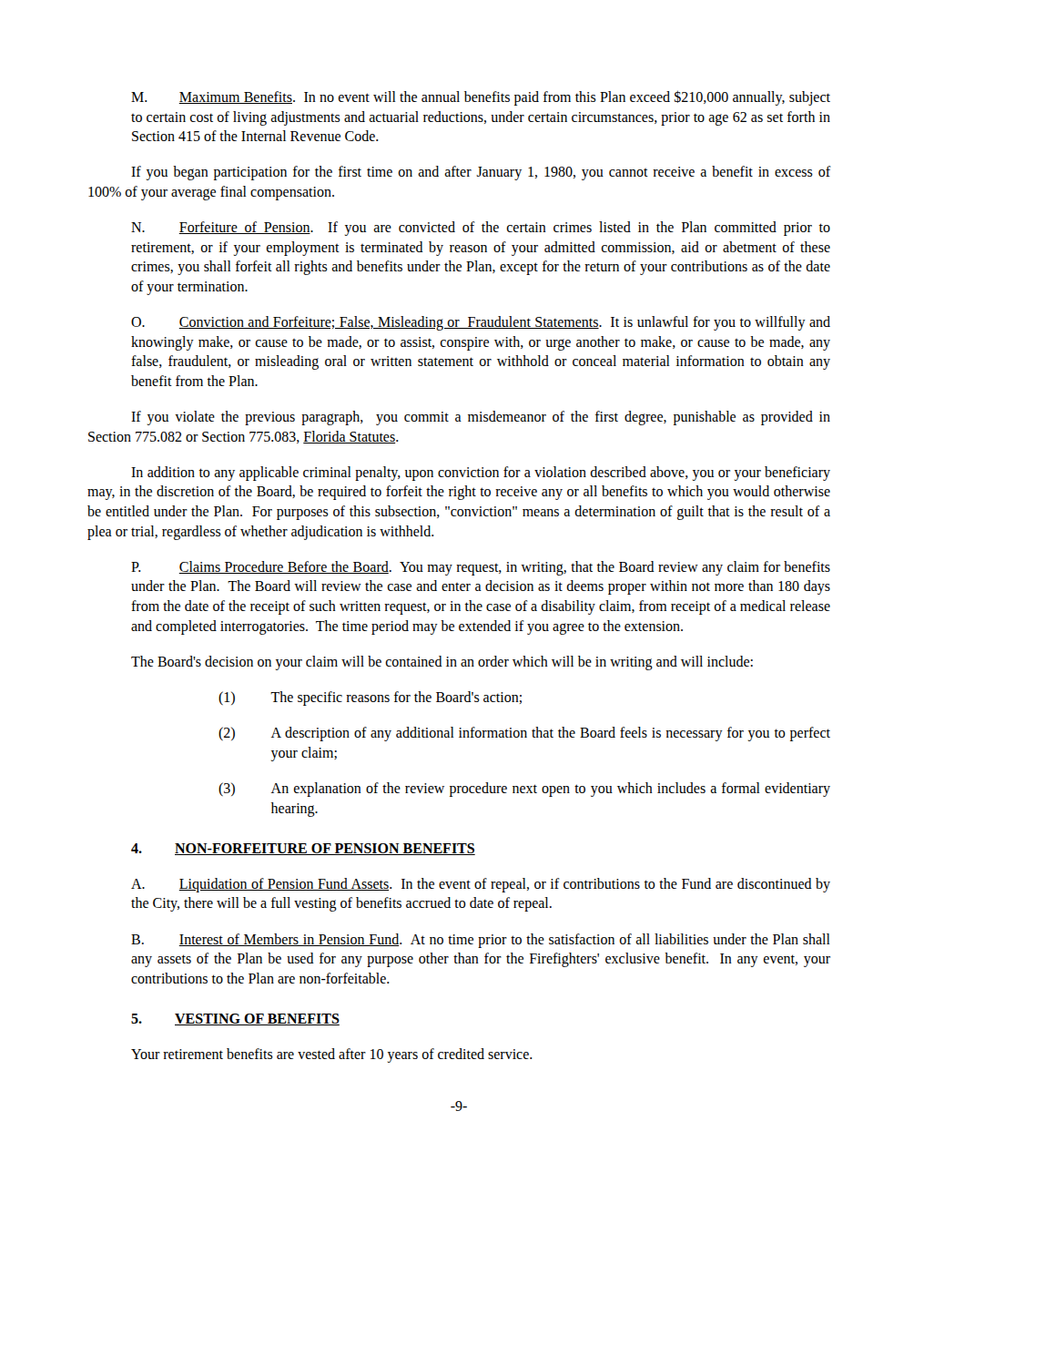M. Maximum Benefits. In no event will the annual benefits paid from this Plan exceed $210,000 annually, subject to certain cost of living adjustments and actuarial reductions, under certain circumstances, prior to age 62 as set forth in Section 415 of the Internal Revenue Code.
If you began participation for the first time on and after January 1, 1980, you cannot receive a benefit in excess of 100% of your average final compensation.
N. Forfeiture of Pension. If you are convicted of the certain crimes listed in the Plan committed prior to retirement, or if your employment is terminated by reason of your admitted commission, aid or abetment of these crimes, you shall forfeit all rights and benefits under the Plan, except for the return of your contributions as of the date of your termination.
O. Conviction and Forfeiture; False, Misleading or Fraudulent Statements. It is unlawful for you to willfully and knowingly make, or cause to be made, or to assist, conspire with, or urge another to make, or cause to be made, any false, fraudulent, or misleading oral or written statement or withhold or conceal material information to obtain any benefit from the Plan.
If you violate the previous paragraph, you commit a misdemeanor of the first degree, punishable as provided in Section 775.082 or Section 775.083, Florida Statutes.
In addition to any applicable criminal penalty, upon conviction for a violation described above, you or your beneficiary may, in the discretion of the Board, be required to forfeit the right to receive any or all benefits to which you would otherwise be entitled under the Plan. For purposes of this subsection, "conviction" means a determination of guilt that is the result of a plea or trial, regardless of whether adjudication is withheld.
P. Claims Procedure Before the Board. You may request, in writing, that the Board review any claim for benefits under the Plan. The Board will review the case and enter a decision as it deems proper within not more than 180 days from the date of the receipt of such written request, or in the case of a disability claim, from receipt of a medical release and completed interrogatories. The time period may be extended if you agree to the extension.
The Board's decision on your claim will be contained in an order which will be in writing and will include:
(1) The specific reasons for the Board's action;
(2) A description of any additional information that the Board feels is necessary for you to perfect your claim;
(3) An explanation of the review procedure next open to you which includes a formal evidentiary hearing.
4. NON-FORFEITURE OF PENSION BENEFITS
A. Liquidation of Pension Fund Assets. In the event of repeal, or if contributions to the Fund are discontinued by the City, there will be a full vesting of benefits accrued to date of repeal.
B. Interest of Members in Pension Fund. At no time prior to the satisfaction of all liabilities under the Plan shall any assets of the Plan be used for any purpose other than for the Firefighters' exclusive benefit. In any event, your contributions to the Plan are non-forfeitable.
5. VESTING OF BENEFITS
Your retirement benefits are vested after 10 years of credited service.
-9-